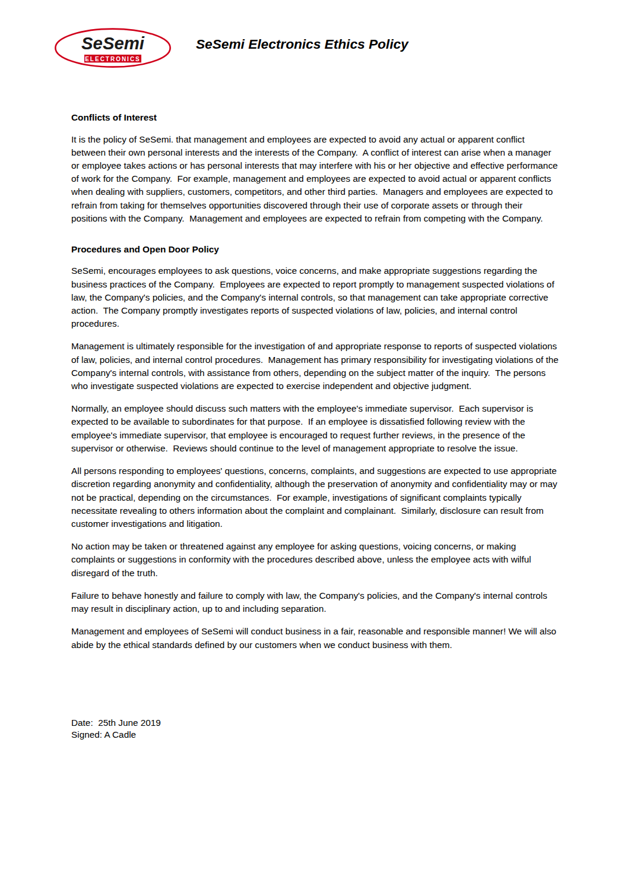SeSemi ELECTRONICS
SeSemi Electronics Ethics Policy
Conflicts of Interest
It is the policy of SeSemi. that management and employees are expected to avoid any actual or apparent conflict between their own personal interests and the interests of the Company. A conflict of interest can arise when a manager or employee takes actions or has personal interests that may interfere with his or her objective and effective performance of work for the Company. For example, management and employees are expected to avoid actual or apparent conflicts when dealing with suppliers, customers, competitors, and other third parties. Managers and employees are expected to refrain from taking for themselves opportunities discovered through their use of corporate assets or through their positions with the Company. Management and employees are expected to refrain from competing with the Company.
Procedures and Open Door Policy
SeSemi, encourages employees to ask questions, voice concerns, and make appropriate suggestions regarding the business practices of the Company. Employees are expected to report promptly to management suspected violations of law, the Company's policies, and the Company's internal controls, so that management can take appropriate corrective action. The Company promptly investigates reports of suspected violations of law, policies, and internal control procedures.
Management is ultimately responsible for the investigation of and appropriate response to reports of suspected violations of law, policies, and internal control procedures. Management has primary responsibility for investigating violations of the Company's internal controls, with assistance from others, depending on the subject matter of the inquiry. The persons who investigate suspected violations are expected to exercise independent and objective judgment.
Normally, an employee should discuss such matters with the employee's immediate supervisor. Each supervisor is expected to be available to subordinates for that purpose. If an employee is dissatisfied following review with the employee's immediate supervisor, that employee is encouraged to request further reviews, in the presence of the supervisor or otherwise. Reviews should continue to the level of management appropriate to resolve the issue.
All persons responding to employees' questions, concerns, complaints, and suggestions are expected to use appropriate discretion regarding anonymity and confidentiality, although the preservation of anonymity and confidentiality may or may not be practical, depending on the circumstances. For example, investigations of significant complaints typically necessitate revealing to others information about the complaint and complainant. Similarly, disclosure can result from customer investigations and litigation.
No action may be taken or threatened against any employee for asking questions, voicing concerns, or making complaints or suggestions in conformity with the procedures described above, unless the employee acts with wilful disregard of the truth.
Failure to behave honestly and failure to comply with law, the Company's policies, and the Company's internal controls may result in disciplinary action, up to and including separation.
Management and employees of SeSemi will conduct business in a fair, reasonable and responsible manner! We will also abide by the ethical standards defined by our customers when we conduct business with them.
Date: 25th June 2019
Signed: A Cadle